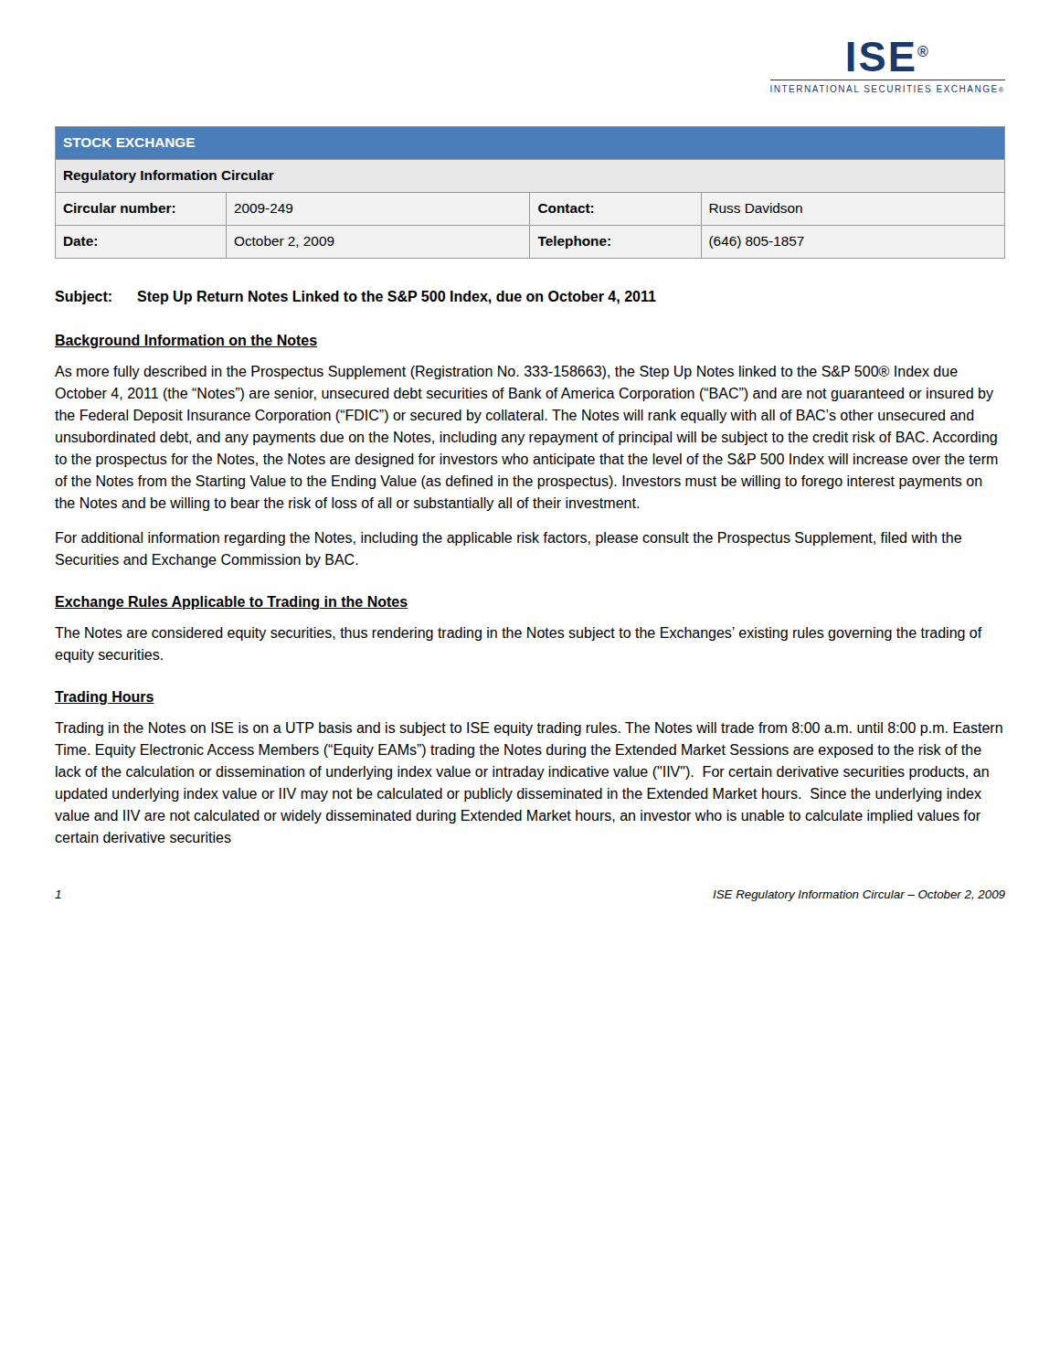ISE®
INTERNATIONAL SECURITIES EXCHANGE®
| STOCK EXCHANGE |
| Regulatory Information Circular |
| Circular number: | 2009-249 | Contact : | Russ Davidson |
| Date: | October 2, 2009 | Telephone : | (646) 805-1857 |
Subject: Step Up Return Notes Linked to the S&P 500 Index, due on October 4, 2011
Background Information on the Notes
As more fully described in the Prospectus Supplement (Registration No. 333-158663), the Step Up Notes linked to the S&P 500® Index due October 4, 2011 (the “Notes”) are senior, unsecured debt securities of Bank of America Corporation (“BAC”) and are not guaranteed or insured by the Federal Deposit Insurance Corporation (“FDIC”) or secured by collateral. The Notes will rank equally with all of BAC’s other unsecured and unsubordinated debt, and any payments due on the Notes, including any repayment of principal will be subject to the credit risk of BAC. According to the prospectus for the Notes, the Notes are designed for investors who anticipate that the level of the S&P 500 Index will increase over the term of the Notes from the Starting Value to the Ending Value (as defined in the prospectus). Investors must be willing to forego interest payments on the Notes and be willing to bear the risk of loss of all or substantially all of their investment.
For additional information regarding the Notes, including the applicable risk factors, please consult the Prospectus Supplement, filed with the Securities and Exchange Commission by BAC.
Exchange Rules Applicable to Trading in the Notes
The Notes are considered equity securities, thus rendering trading in the Notes subject to the Exchanges’ existing rules governing the trading of equity securities.
Trading Hours
Trading in the Notes on ISE is on a UTP basis and is subject to ISE equity trading rules. The Notes will trade from 8:00 a.m. until 8:00 p.m. Eastern Time. Equity Electronic Access Members (“Equity EAMs”) trading the Notes during the Extended Market Sessions are exposed to the risk of the lack of the calculation or dissemination of underlying index value or intraday indicative value ("IIV"). For certain derivative securities products, an updated underlying index value or IIV may not be calculated or publicly disseminated in the Extended Market hours. Since the underlying index value and IIV are not calculated or widely disseminated during Extended Market hours, an investor who is unable to calculate implied values for certain derivative securities
1 ISE Regulatory Information Circular – October 2, 2009